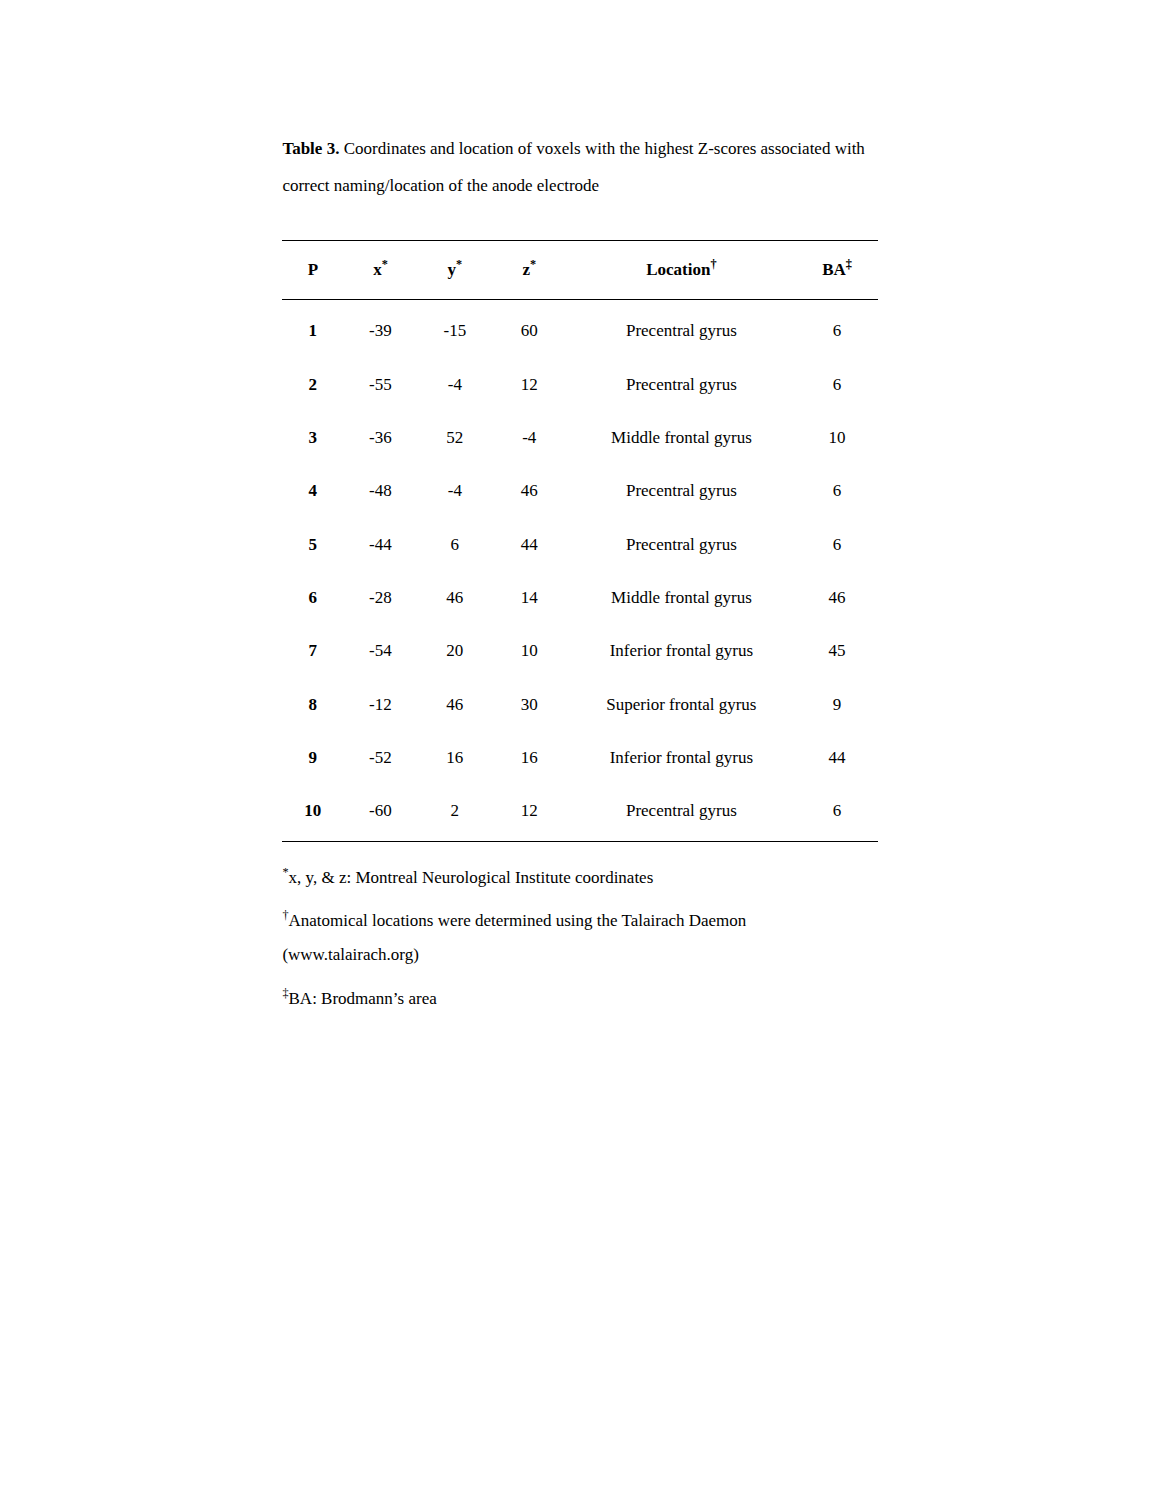Table 3. Coordinates and location of voxels with the highest Z-scores associated with correct naming/location of the anode electrode
| P | x * | y * | z * | Location † | BA ‡ |
| --- | --- | --- | --- | --- | --- |
| 1 | -39 | -15 | 60 | Precentral gyrus | 6 |
| 2 | -55 | -4 | 12 | Precentral gyrus | 6 |
| 3 | -36 | 52 | -4 | Middle frontal gyrus | 10 |
| 4 | -48 | -4 | 46 | Precentral gyrus | 6 |
| 5 | -44 | 6 | 44 | Precentral gyrus | 6 |
| 6 | -28 | 46 | 14 | Middle frontal gyrus | 46 |
| 7 | -54 | 20 | 10 | Inferior frontal gyrus | 45 |
| 8 | -12 | 46 | 30 | Superior frontal gyrus | 9 |
| 9 | -52 | 16 | 16 | Inferior frontal gyrus | 44 |
| 10 | -60 | 2 | 12 | Precentral gyrus | 6 |
*x, y, & z: Montreal Neurological Institute coordinates
†Anatomical locations were determined using the Talairach Daemon (www.talairach.org)
‡BA: Brodmann’s area